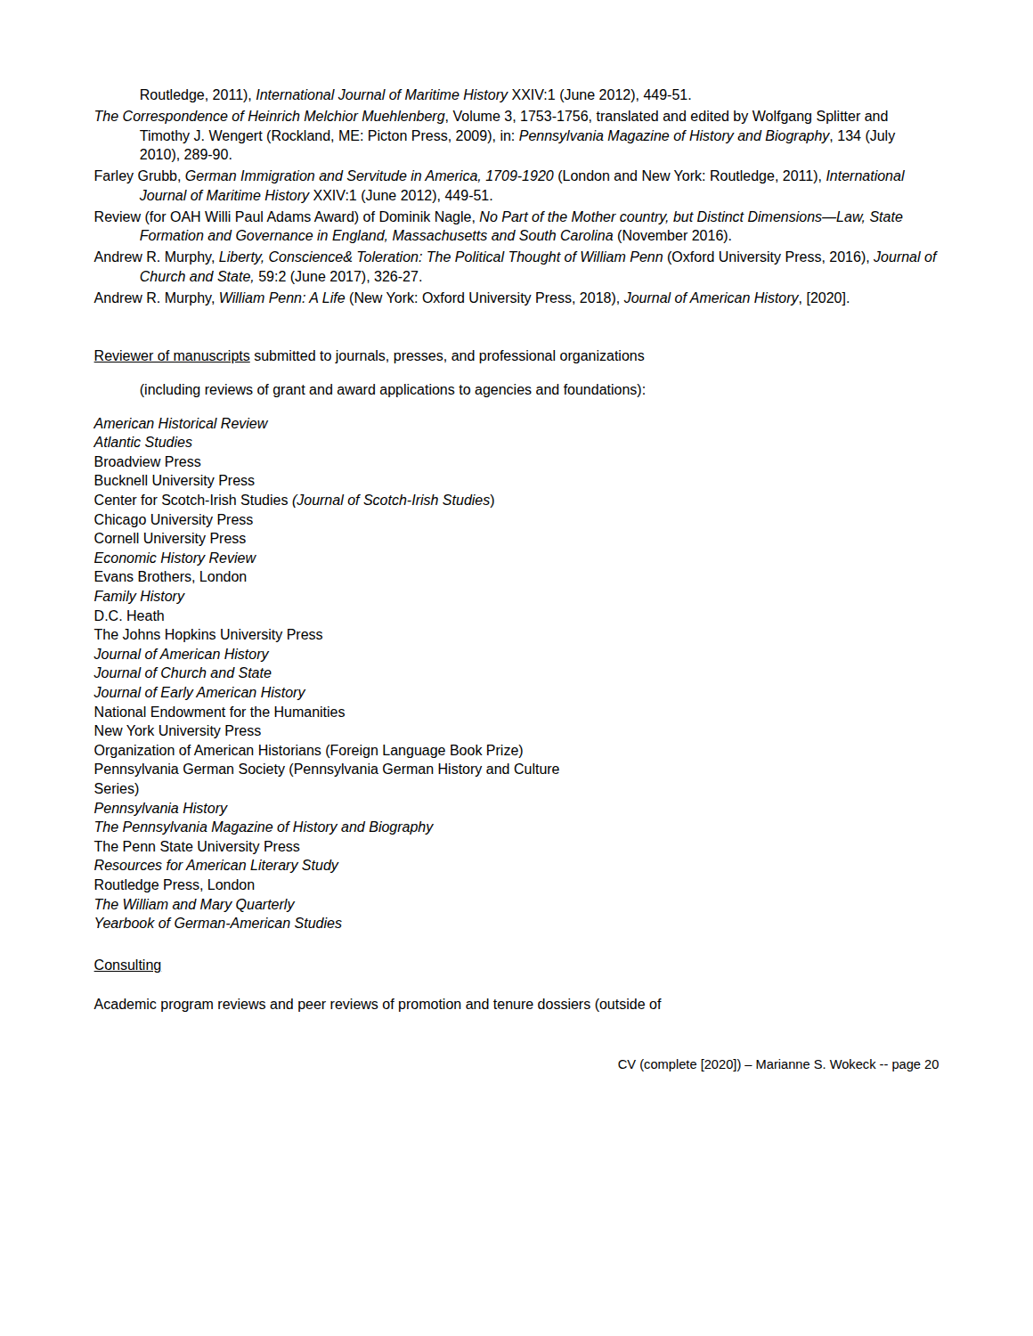Routledge, 2011), International Journal of Maritime History XXIV:1 (June 2012), 449-51.
The Correspondence of Heinrich Melchior Muehlenberg, Volume 3, 1753-1756, translated and edited by Wolfgang Splitter and Timothy J. Wengert (Rockland, ME: Picton Press, 2009), in: Pennsylvania Magazine of History and Biography, 134 (July 2010), 289-90.
Farley Grubb, German Immigration and Servitude in America, 1709-1920 (London and New York: Routledge, 2011), International Journal of Maritime History XXIV:1 (June 2012), 449-51.
Review (for OAH Willi Paul Adams Award) of Dominik Nagle, No Part of the Mother country, but Distinct Dimensions—Law, State Formation and Governance in England, Massachusetts and South Carolina (November 2016).
Andrew R. Murphy, Liberty, Conscience& Toleration: The Political Thought of William Penn (Oxford University Press, 2016), Journal of Church and State, 59:2 (June 2017), 326-27.
Andrew R. Murphy, William Penn: A Life (New York: Oxford University Press, 2018), Journal of American History, [2020].
Reviewer of manuscripts submitted to journals, presses, and professional organizations
(including reviews of grant and award applications to agencies and foundations):
American Historical Review
Atlantic Studies
Broadview Press
Bucknell University Press
Center for Scotch-Irish Studies (Journal of Scotch-Irish Studies)
Chicago University Press
Cornell University Press
Economic History Review
Evans Brothers, London
Family History
D.C. Heath
The Johns Hopkins University Press
Journal of American History
Journal of Church and State
Journal of Early American History
National Endowment for the Humanities
New York University Press
Organization of American Historians (Foreign Language Book Prize)
Pennsylvania German Society (Pennsylvania German History and Culture
Series)
Pennsylvania History
The Pennsylvania Magazine of History and Biography
The Penn State University Press
Resources for American Literary Study
Routledge Press, London
The William and Mary Quarterly
Yearbook of German-American Studies
Consulting
Academic program reviews and peer reviews of promotion and tenure dossiers (outside of
CV (complete [2020]) – Marianne S. Wokeck -- page 20